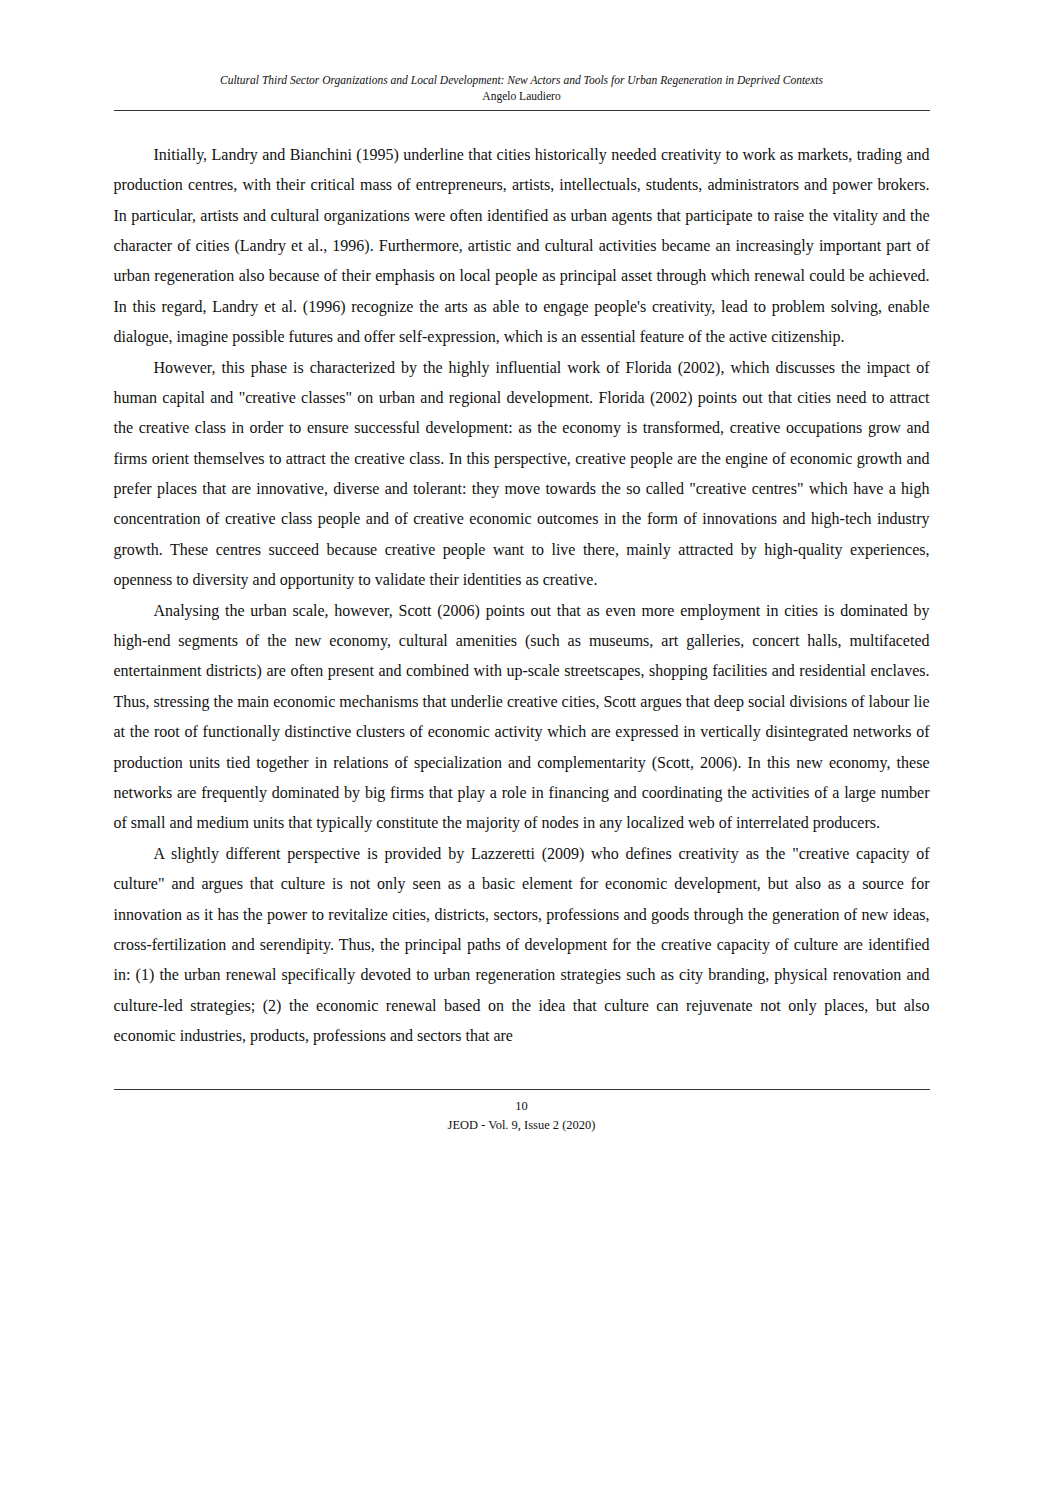Cultural Third Sector Organizations and Local Development: New Actors and Tools for Urban Regeneration in Deprived Contexts Angelo Laudiero
Initially, Landry and Bianchini (1995) underline that cities historically needed creativity to work as markets, trading and production centres, with their critical mass of entrepreneurs, artists, intellectuals, students, administrators and power brokers. In particular, artists and cultural organizations were often identified as urban agents that participate to raise the vitality and the character of cities (Landry et al., 1996). Furthermore, artistic and cultural activities became an increasingly important part of urban regeneration also because of their emphasis on local people as principal asset through which renewal could be achieved. In this regard, Landry et al. (1996) recognize the arts as able to engage people's creativity, lead to problem solving, enable dialogue, imagine possible futures and offer self-expression, which is an essential feature of the active citizenship.
However, this phase is characterized by the highly influential work of Florida (2002), which discusses the impact of human capital and "creative classes" on urban and regional development. Florida (2002) points out that cities need to attract the creative class in order to ensure successful development: as the economy is transformed, creative occupations grow and firms orient themselves to attract the creative class. In this perspective, creative people are the engine of economic growth and prefer places that are innovative, diverse and tolerant: they move towards the so called "creative centres" which have a high concentration of creative class people and of creative economic outcomes in the form of innovations and high-tech industry growth. These centres succeed because creative people want to live there, mainly attracted by high-quality experiences, openness to diversity and opportunity to validate their identities as creative.
Analysing the urban scale, however, Scott (2006) points out that as even more employment in cities is dominated by high-end segments of the new economy, cultural amenities (such as museums, art galleries, concert halls, multifaceted entertainment districts) are often present and combined with up-scale streetscapes, shopping facilities and residential enclaves. Thus, stressing the main economic mechanisms that underlie creative cities, Scott argues that deep social divisions of labour lie at the root of functionally distinctive clusters of economic activity which are expressed in vertically disintegrated networks of production units tied together in relations of specialization and complementarity (Scott, 2006). In this new economy, these networks are frequently dominated by big firms that play a role in financing and coordinating the activities of a large number of small and medium units that typically constitute the majority of nodes in any localized web of interrelated producers.
A slightly different perspective is provided by Lazzeretti (2009) who defines creativity as the "creative capacity of culture" and argues that culture is not only seen as a basic element for economic development, but also as a source for innovation as it has the power to revitalize cities, districts, sectors, professions and goods through the generation of new ideas, cross-fertilization and serendipity. Thus, the principal paths of development for the creative capacity of culture are identified in: (1) the urban renewal specifically devoted to urban regeneration strategies such as city branding, physical renovation and culture-led strategies; (2) the economic renewal based on the idea that culture can rejuvenate not only places, but also economic industries, products, professions and sectors that are
10 JEOD - Vol. 9, Issue 2 (2020)